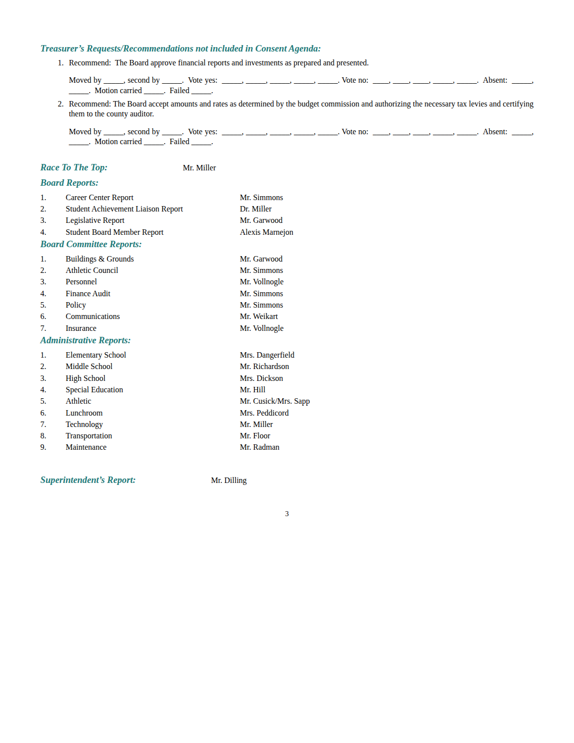Treasurer’s Requests/Recommendations not included in Consent Agenda:
Recommend: The Board approve financial reports and investments as prepared and presented.
Moved by _____, second by _____. Vote yes: _____, _____, _____, _____, _____. Vote no: ____, ____, ____, _____, _____. Absent: _____, _____. Motion carried _____. Failed _____.
Recommend: The Board accept amounts and rates as determined by the budget commission and authorizing the necessary tax levies and certifying them to the county auditor.
Moved by _____, second by _____. Vote yes: _____, _____, _____, _____, _____. Vote no: ____, ____, ____, _____, _____. Absent: _____, _____. Motion carried _____. Failed _____.
Race To The Top:
Mr. Miller
Board Reports:
| 1. | Career Center Report | Mr. Simmons |
| 2. | Student Achievement Liaison Report | Dr. Miller |
| 3. | Legislative Report | Mr. Garwood |
| 4. | Student Board Member Report | Alexis Marnejon |
Board Committee Reports:
| 1. | Buildings & Grounds | Mr. Garwood |
| 2. | Athletic Council | Mr. Simmons |
| 3. | Personnel | Mr. Vollnogle |
| 4. | Finance Audit | Mr. Simmons |
| 5. | Policy | Mr. Simmons |
| 6. | Communications | Mr. Weikart |
| 7. | Insurance | Mr. Vollnogle |
Administrative Reports:
| 1. | Elementary School | Mrs. Dangerfield |
| 2. | Middle School | Mr. Richardson |
| 3. | High School | Mrs. Dickson |
| 4. | Special Education | Mr. Hill |
| 5. | Athletic | Mr. Cusick/Mrs. Sapp |
| 6. | Lunchroom | Mrs. Peddicord |
| 7. | Technology | Mr. Miller |
| 8. | Transportation | Mr. Floor |
| 9. | Maintenance | Mr. Radman |
Superintendent’s Report:
Mr. Dilling
3